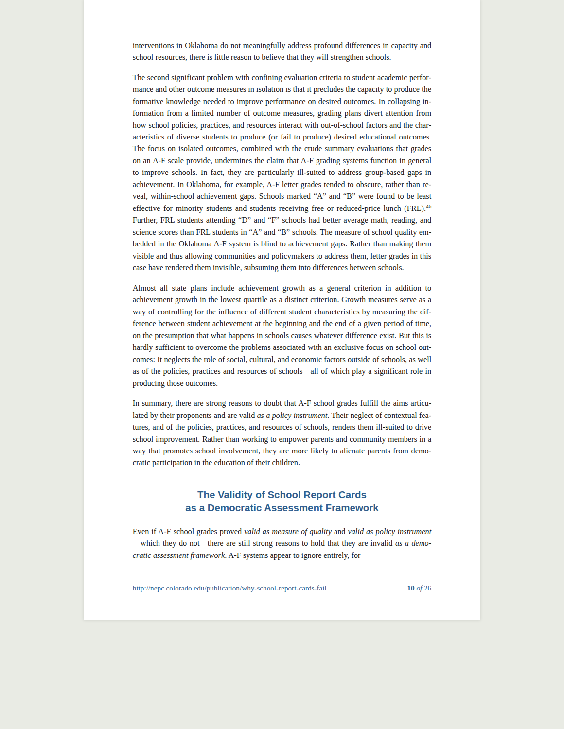interventions in Oklahoma do not meaningfully address profound differences in capacity and school resources, there is little reason to believe that they will strengthen schools.
The second significant problem with confining evaluation criteria to student academic performance and other outcome measures in isolation is that it precludes the capacity to produce the formative knowledge needed to improve performance on desired outcomes. In collapsing information from a limited number of outcome measures, grading plans divert attention from how school policies, practices, and resources interact with out-of-school factors and the characteristics of diverse students to produce (or fail to produce) desired educational outcomes. The focus on isolated outcomes, combined with the crude summary evaluations that grades on an A-F scale provide, undermines the claim that A-F grading systems function in general to improve schools. In fact, they are particularly ill-suited to address group-based gaps in achievement. In Oklahoma, for example, A-F letter grades tended to obscure, rather than reveal, within-school achievement gaps. Schools marked “A” and “B” were found to be least effective for minority students and students receiving free or reduced-price lunch (FRL).46 Further, FRL students attending “D” and “F” schools had better average math, reading, and science scores than FRL students in “A” and “B” schools. The measure of school quality embedded in the Oklahoma A-F system is blind to achievement gaps. Rather than making them visible and thus allowing communities and policymakers to address them, letter grades in this case have rendered them invisible, subsuming them into differences between schools.
Almost all state plans include achievement growth as a general criterion in addition to achievement growth in the lowest quartile as a distinct criterion. Growth measures serve as a way of controlling for the influence of different student characteristics by measuring the difference between student achievement at the beginning and the end of a given period of time, on the presumption that what happens in schools causes whatever difference exist. But this is hardly sufficient to overcome the problems associated with an exclusive focus on school outcomes: It neglects the role of social, cultural, and economic factors outside of schools, as well as of the policies, practices and resources of schools—all of which play a significant role in producing those outcomes.
In summary, there are strong reasons to doubt that A-F school grades fulfill the aims articulated by their proponents and are valid as a policy instrument. Their neglect of contextual features, and of the policies, practices, and resources of schools, renders them ill-suited to drive school improvement. Rather than working to empower parents and community members in a way that promotes school involvement, they are more likely to alienate parents from democratic participation in the education of their children.
The Validity of School Report Cards
as a Democratic Assessment Framework
Even if A-F school grades proved valid as measure of quality and valid as policy instrument—which they do not—there are still strong reasons to hold that they are invalid as a democratic assessment framework. A-F systems appear to ignore entirely, for
http://nepc.colorado.edu/publication/why-school-report-cards-fail 10 of 26